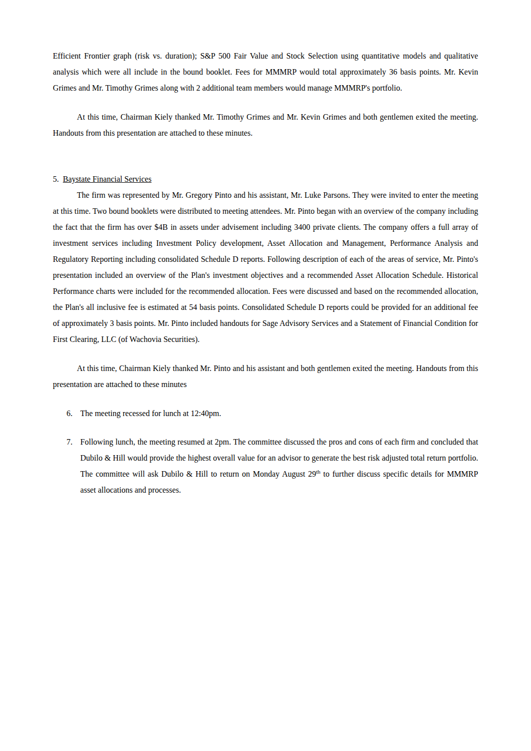Efficient Frontier graph (risk vs. duration); S&P 500 Fair Value and Stock Selection using quantitative models and qualitative analysis which were all include in the bound booklet. Fees for MMMRP would total approximately 36 basis points. Mr. Kevin Grimes and Mr. Timothy Grimes along with 2 additional team members would manage MMMRP's portfolio.
At this time, Chairman Kiely thanked Mr. Timothy Grimes and Mr. Kevin Grimes and both gentlemen exited the meeting. Handouts from this presentation are attached to these minutes.
5. Baystate Financial Services
The firm was represented by Mr. Gregory Pinto and his assistant, Mr. Luke Parsons. They were invited to enter the meeting at this time. Two bound booklets were distributed to meeting attendees. Mr. Pinto began with an overview of the company including the fact that the firm has over $4B in assets under advisement including 3400 private clients. The company offers a full array of investment services including Investment Policy development, Asset Allocation and Management, Performance Analysis and Regulatory Reporting including consolidated Schedule D reports. Following description of each of the areas of service, Mr. Pinto's presentation included an overview of the Plan's investment objectives and a recommended Asset Allocation Schedule. Historical Performance charts were included for the recommended allocation. Fees were discussed and based on the recommended allocation, the Plan's all inclusive fee is estimated at 54 basis points. Consolidated Schedule D reports could be provided for an additional fee of approximately 3 basis points. Mr. Pinto included handouts for Sage Advisory Services and a Statement of Financial Condition for First Clearing, LLC (of Wachovia Securities).
At this time, Chairman Kiely thanked Mr. Pinto and his assistant and both gentlemen exited the meeting. Handouts from this presentation are attached to these minutes
The meeting recessed for lunch at 12:40pm.
Following lunch, the meeting resumed at 2pm. The committee discussed the pros and cons of each firm and concluded that Dubilo & Hill would provide the highest overall value for an advisor to generate the best risk adjusted total return portfolio. The committee will ask Dubilo & Hill to return on Monday August 29th to further discuss specific details for MMMRP asset allocations and processes.